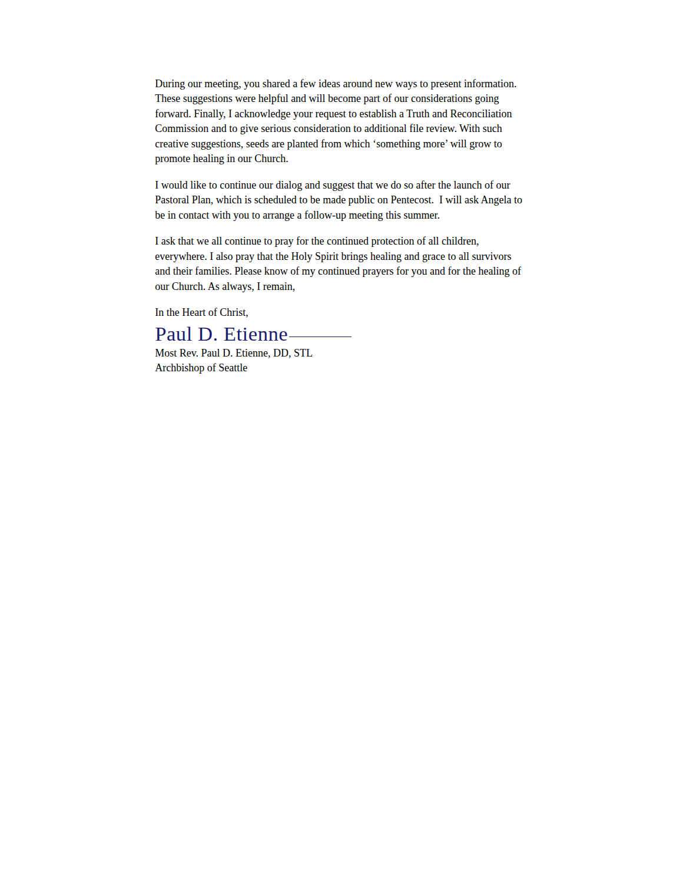During our meeting, you shared a few ideas around new ways to present information. These suggestions were helpful and will become part of our considerations going forward. Finally, I acknowledge your request to establish a Truth and Reconciliation Commission and to give serious consideration to additional file review. With such creative suggestions, seeds are planted from which ‘something more’ will grow to promote healing in our Church.
I would like to continue our dialog and suggest that we do so after the launch of our Pastoral Plan, which is scheduled to be made public on Pentecost. I will ask Angela to be in contact with you to arrange a follow-up meeting this summer.
I ask that we all continue to pray for the continued protection of all children, everywhere. I also pray that the Holy Spirit brings healing and grace to all survivors and their families. Please know of my continued prayers for you and for the healing of our Church. As always, I remain,
In the Heart of Christ,
Paul D. Etienne
Most Rev. Paul D. Etienne, DD, STL
Archbishop of Seattle